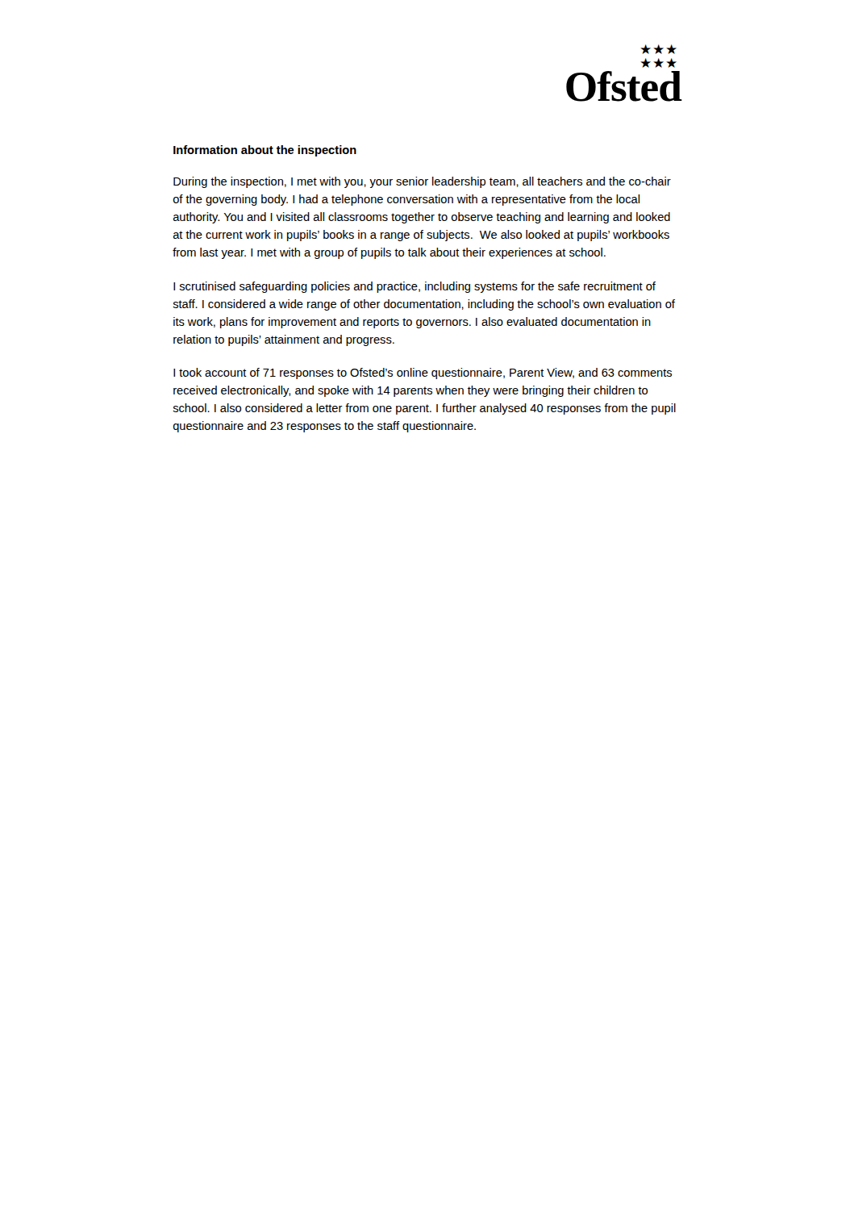★★★
★★★ Ofsted
Information about the inspection
During the inspection, I met with you, your senior leadership team, all teachers and the co-chair of the governing body. I had a telephone conversation with a representative from the local authority. You and I visited all classrooms together to observe teaching and learning and looked at the current work in pupils’ books in a range of subjects. We also looked at pupils’ workbooks from last year. I met with a group of pupils to talk about their experiences at school.
I scrutinised safeguarding policies and practice, including systems for the safe recruitment of staff. I considered a wide range of other documentation, including the school’s own evaluation of its work, plans for improvement and reports to governors. I also evaluated documentation in relation to pupils’ attainment and progress.
I took account of 71 responses to Ofsted’s online questionnaire, Parent View, and 63 comments received electronically, and spoke with 14 parents when they were bringing their children to school. I also considered a letter from one parent. I further analysed 40 responses from the pupil questionnaire and 23 responses to the staff questionnaire.